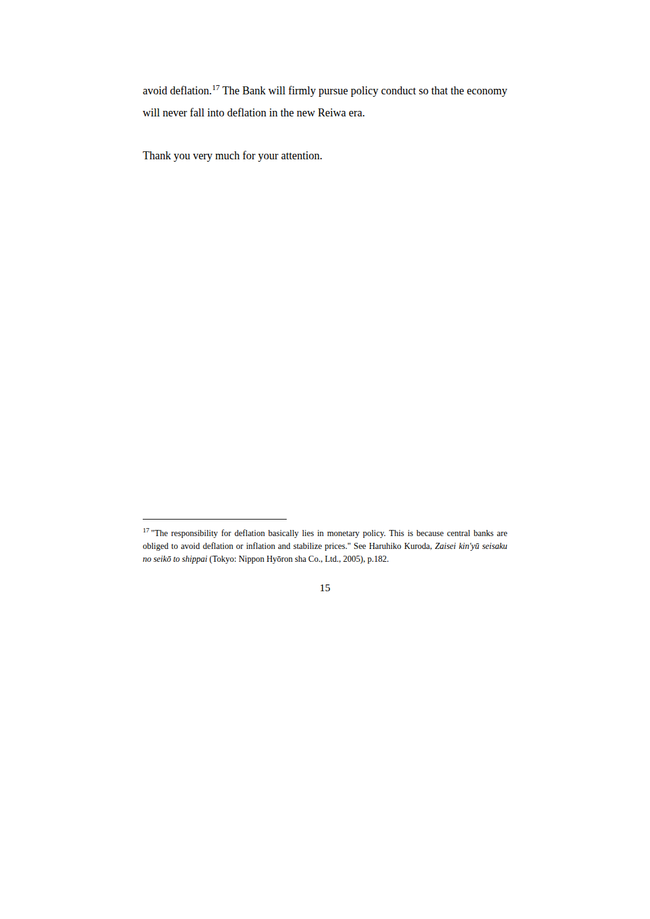avoid deflation.17 The Bank will firmly pursue policy conduct so that the economy will never fall into deflation in the new Reiwa era.
Thank you very much for your attention.
17"The responsibility for deflation basically lies in monetary policy. This is because central banks are obliged to avoid deflation or inflation and stabilize prices." See Haruhiko Kuroda, Zaisei kin'yū seisaku no seikō to shippai (Tokyo: Nippon Hyōron sha Co., Ltd., 2005), p.182.
15